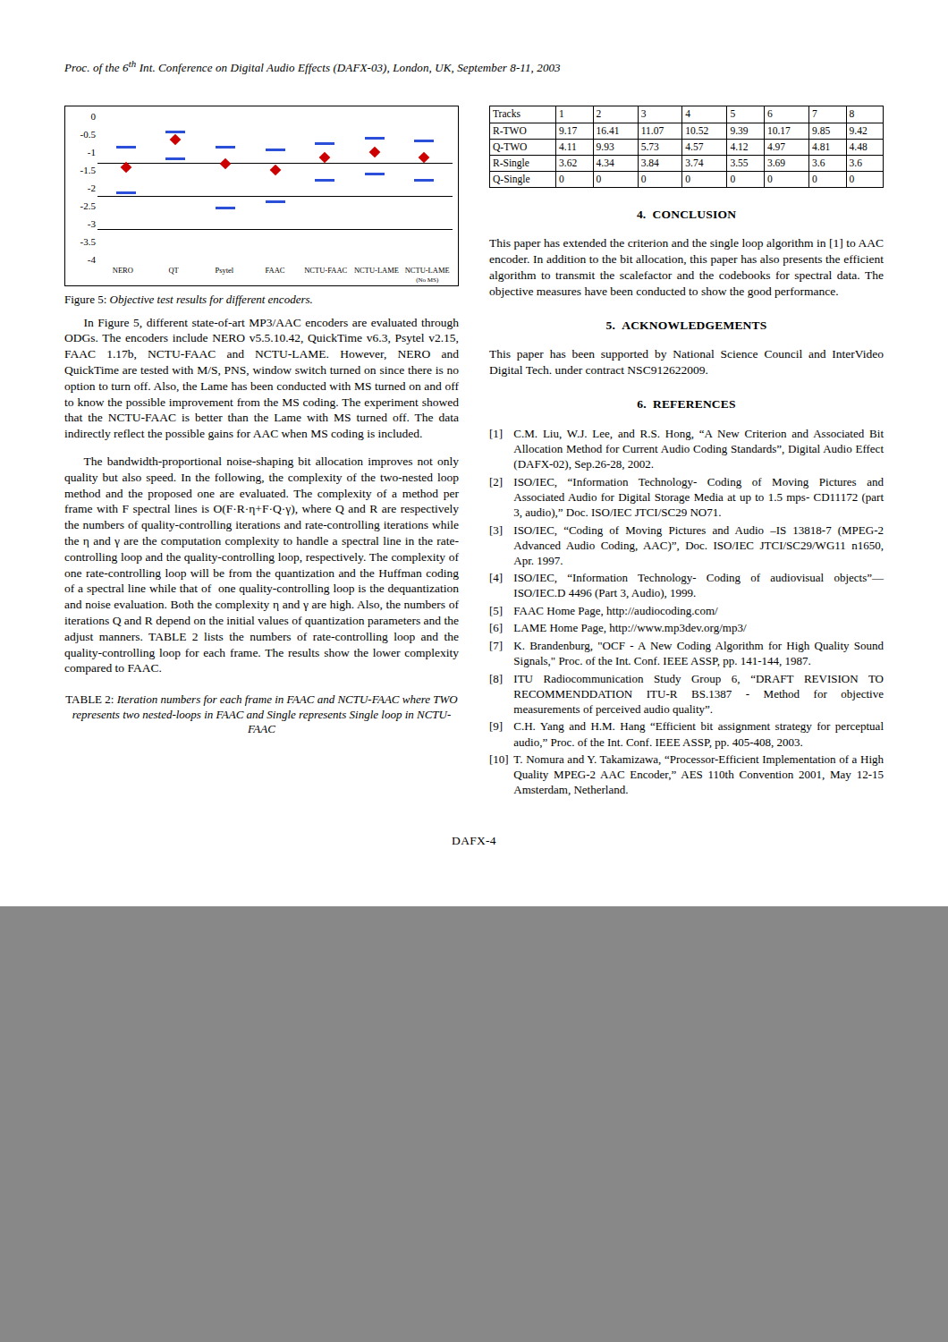Proc. of the 6th Int. Conference on Digital Audio Effects (DAFX-03), London, UK, September 8-11, 2003
0 -0.5 -1 -1.5 -2 -2.5 -3 -3.5 -4
NERO QT Psytel FAAC NCTU-FAAC NCTU-LAME NCTU-LAME(No MS)
Figure 5: Objective test results for different encoders.
In Figure 5, different state-of-art MP3/AAC encoders are evaluated through ODGs. The encoders include NERO v5.5.10.42, QuickTime v6.3, Psytel v2.15, FAAC 1.17b, NCTU-FAAC and NCTU-LAME. However, NERO and QuickTime are tested with M/S, PNS, window switch turned on since there is no option to turn off. Also, the Lame has been conducted with MS turned on and off to know the possible improvement from the MS coding. The experiment showed that the NCTU-FAAC is better than the Lame with MS turned off. The data indirectly reflect the possible gains for AAC when MS coding is included.
The bandwidth-proportional noise-shaping bit allocation improves not only quality but also speed. In the following, the complexity of the two-nested loop method and the proposed one are evaluated. The complexity of a method per frame with F spectral lines is O(F·R·η+F·Q·γ), where Q and R are respectively the numbers of quality-controlling iterations and rate-controlling iterations while the η and γ are the computation complexity to handle a spectral line in the rate-controlling loop and the quality-controlling loop, respectively. The complexity of one rate-controlling loop will be from the quantization and the Huffman coding of a spectral line while that of one quality-controlling loop is the dequantization and noise evaluation. Both the complexity η and γ are high. Also, the numbers of iterations Q and R depend on the initial values of quantization parameters and the adjust manners. TABLE 2 lists the numbers of rate-controlling loop and the quality-controlling loop for each frame. The results show the lower complexity compared to FAAC.
TABLE 2: Iteration numbers for each frame in FAAC and NCTU-FAAC where TWO represents two nested-loops in FAAC and Single represents Single loop in NCTU-FAAC
| Tracks | 1 | 2 | 3 | 4 | 5 | 6 | 7 | 8 |
| R-TWO | 9.17 | 16.41 | 11.07 | 10.52 | 9.39 | 10.17 | 9.85 | 9.42 |
| Q-TWO | 4.11 | 9.93 | 5.73 | 4.57 | 4.12 | 4.97 | 4.81 | 4.48 |
| R-Single | 3.62 | 4.34 | 3.84 | 3.74 | 3.55 | 3.69 | 3.6 | 3.6 |
| Q-Single | 0 | 0 | 0 | 0 | 0 | 0 | 0 | 0 |
4. CONCLUSION
This paper has extended the criterion and the single loop algorithm in [1] to AAC encoder. In addition to the bit allocation, this paper has also presents the efficient algorithm to transmit the scalefactor and the codebooks for spectral data. The objective measures have been conducted to show the good performance.
5. ACKNOWLEDGEMENTS
This paper has been supported by National Science Council and InterVideo Digital Tech. under contract NSC912622009.
6. REFERENCES
[1] C.M. Liu, W.J. Lee, and R.S. Hong, “A New Criterion and Associated Bit Allocation Method for Current Audio Coding Standards”, Digital Audio Effect (DAFX-02), Sep.26-28, 2002.
[2] ISO/IEC, “Information Technology- Coding of Moving Pictures and Associated Audio for Digital Storage Media at up to 1.5 mps- CD11172 (part 3, audio),” Doc. ISO/IEC JTCI/SC29 NO71.
[3] ISO/IEC, “Coding of Moving Pictures and Audio –IS 13818-7 (MPEG-2 Advanced Audio Coding, AAC)”, Doc. ISO/IEC JTCI/SC29/WG11 n1650, Apr. 1997.
[4] ISO/IEC, “Information Technology- Coding of audiovisual objects”— ISO/IEC.D 4496 (Part 3, Audio), 1999.
[5] FAAC Home Page, http://audiocoding.com/
[6] LAME Home Page, http://www.mp3dev.org/mp3/
[7] K. Brandenburg, "OCF - A New Coding Algorithm for High Quality Sound Signals," Proc. of the Int. Conf. IEEE ASSP, pp. 141-144, 1987.
[8] ITU Radiocommunication Study Group 6, “DRAFT REVISION TO RECOMMENDDATION ITU-R BS.1387 - Method for objective measurements of perceived audio quality”.
[9] C.H. Yang and H.M. Hang “Efficient bit assignment strategy for perceptual audio,” Proc. of the Int. Conf. IEEE ASSP, pp. 405-408, 2003.
[10] T. Nomura and Y. Takamizawa, “Processor-Efficient Implementation of a High Quality MPEG-2 AAC Encoder,” AES 110th Convention 2001, May 12-15 Amsterdam, Netherland.
DAFX-4